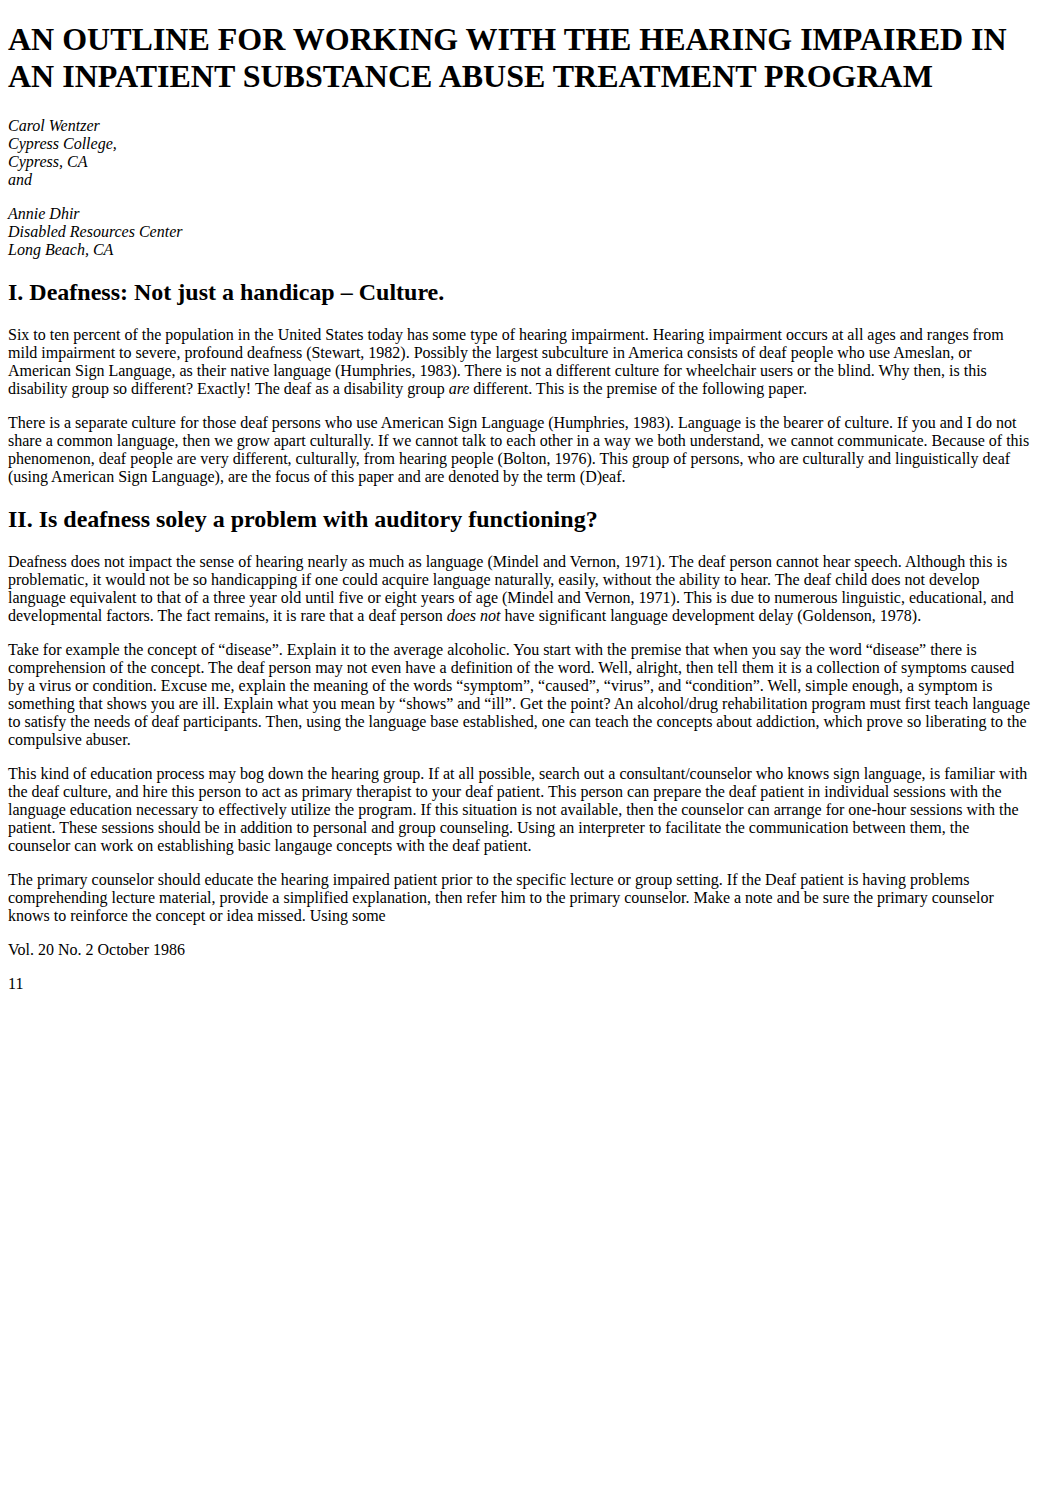AN OUTLINE FOR WORKING WITH THE HEARING IMPAIRED IN AN INPATIENT SUBSTANCE ABUSE TREATMENT PROGRAM
Carol Wentzer
Cypress College,
Cypress, CA
and
Annie Dhir
Disabled Resources Center
Long Beach, CA
I. Deafness: Not just a handicap – Culture.
Six to ten percent of the population in the United States today has some type of hearing impairment. Hearing impairment occurs at all ages and ranges from mild impairment to severe, profound deafness (Stewart, 1982). Possibly the largest subculture in America consists of deaf people who use Ameslan, or American Sign Language, as their native language (Humphries, 1983). There is not a different culture for wheelchair users or the blind. Why then, is this disability group so different? Exactly! The deaf as a disability group are different. This is the premise of the following paper.
There is a separate culture for those deaf persons who use American Sign Language (Humphries, 1983). Language is the bearer of culture. If you and I do not share a common language, then we grow apart culturally. If we cannot talk to each other in a way we both understand, we cannot communicate. Because of this phenomenon, deaf people are very different, culturally, from hearing people (Bolton, 1976). This group of persons, who are culturally and linguistically deaf (using American Sign Language), are the focus of this paper and are denoted by the term (D)eaf.
II. Is deafness soley a problem with auditory functioning?
Deafness does not impact the sense of hearing nearly as much as language (Mindel and Vernon, 1971). The deaf person cannot hear speech. Although this is problematic, it would not be so handicapping if one could acquire language naturally, easily, without the ability to hear. The deaf child does not develop language equivalent to that of a three year old until five or eight years of age (Mindel and Vernon, 1971). This is due to numerous linguistic, educational, and developmental factors. The fact remains, it is rare that a deaf person does not have significant language development delay (Goldenson, 1978).
Take for example the concept of “disease”. Explain it to the average alcoholic. You start with the premise that when you say the word “disease” there is comprehension of the concept. The deaf person may not even have a definition of the word. Well, alright, then tell them it is a collection of symptoms caused by a virus or condition. Excuse me, explain the meaning of the words “symptom”, “caused”, “virus”, and “condition”. Well, simple enough, a symptom is something that shows you are ill. Explain what you mean by “shows” and “ill”. Get the point? An alcohol/drug rehabilitation program must first teach language to satisfy the needs of deaf participants. Then, using the language base established, one can teach the concepts about addiction, which prove so liberating to the compulsive abuser.
This kind of education process may bog down the hearing group. If at all possible, search out a consultant/counselor who knows sign language, is familiar with the deaf culture, and hire this person to act as primary therapist to your deaf patient. This person can prepare the deaf patient in individual sessions with the language education necessary to effectively utilize the program. If this situation is not available, then the counselor can arrange for one-hour sessions with the patient. These sessions should be in addition to personal and group counseling. Using an interpreter to facilitate the communication between them, the counselor can work on establishing basic langauge concepts with the deaf patient.
The primary counselor should educate the hearing impaired patient prior to the specific lecture or group setting. If the Deaf patient is having problems comprehending lecture material, provide a simplified explanation, then refer him to the primary counselor. Make a note and be sure the primary counselor knows to reinforce the concept or idea missed. Using some
Vol. 20 No. 2 October 1986
11